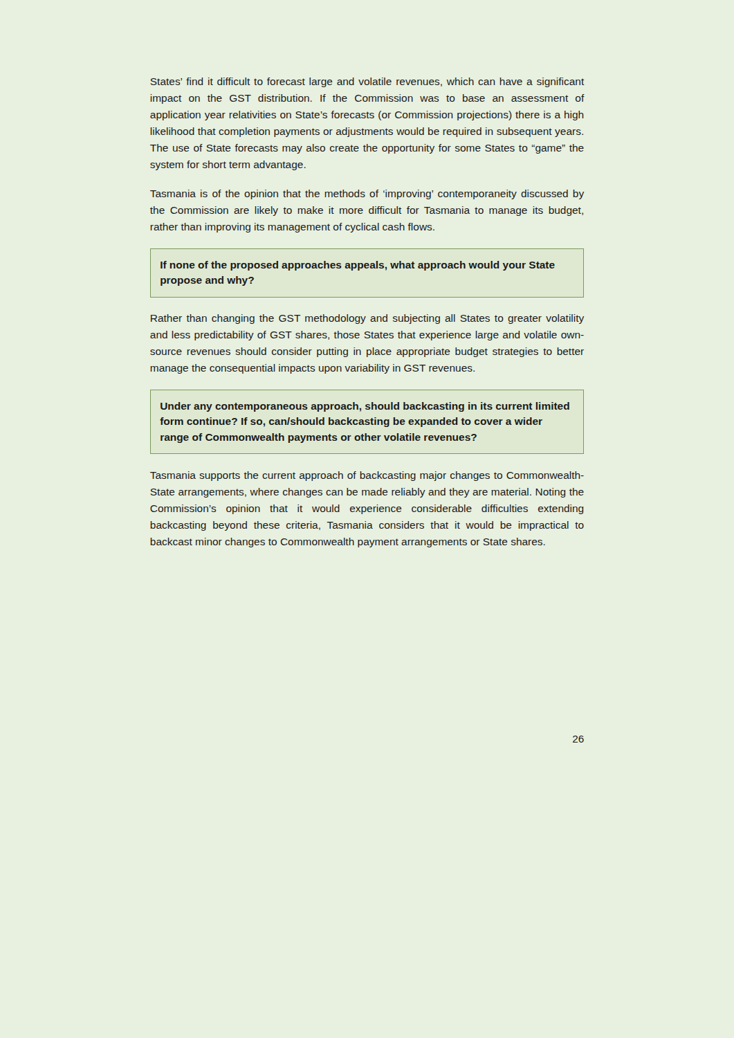States’ find it difficult to forecast large and volatile revenues, which can have a significant impact on the GST distribution. If the Commission was to base an assessment of application year relativities on State’s forecasts (or Commission projections) there is a high likelihood that completion payments or adjustments would be required in subsequent years. The use of State forecasts may also create the opportunity for some States to “game” the system for short term advantage.
Tasmania is of the opinion that the methods of ‘improving’ contemporaneity discussed by the Commission are likely to make it more difficult for Tasmania to manage its budget, rather than improving its management of cyclical cash flows.
If none of the proposed approaches appeals, what approach would your State propose and why?
Rather than changing the GST methodology and subjecting all States to greater volatility and less predictability of GST shares, those States that experience large and volatile own-source revenues should consider putting in place appropriate budget strategies to better manage the consequential impacts upon variability in GST revenues.
Under any contemporaneous approach, should backcasting in its current limited form continue? If so, can/should backcasting be expanded to cover a wider range of Commonwealth payments or other volatile revenues?
Tasmania supports the current approach of backcasting major changes to Commonwealth-State arrangements, where changes can be made reliably and they are material. Noting the Commission’s opinion that it would experience considerable difficulties extending backcasting beyond these criteria, Tasmania considers that it would be impractical to backcast minor changes to Commonwealth payment arrangements or State shares.
26